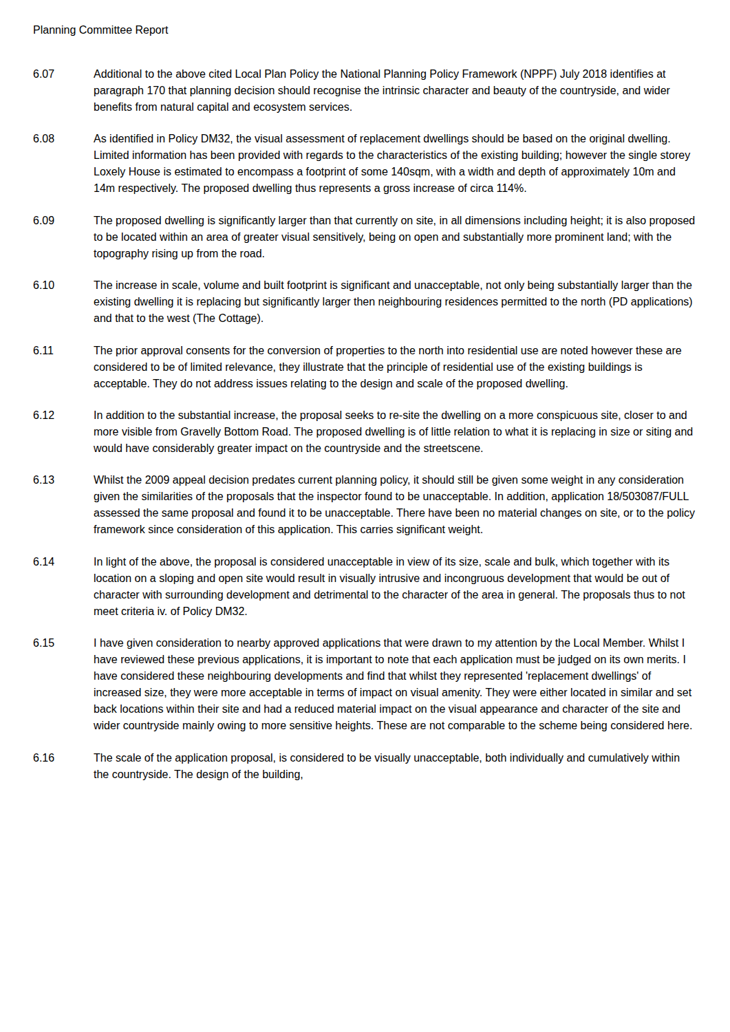Planning Committee Report
6.07
Additional to the above cited Local Plan Policy the National Planning Policy Framework (NPPF) July 2018 identifies at paragraph 170 that planning decision should recognise the intrinsic character and beauty of the countryside, and wider benefits from natural capital and ecosystem services.
6.08
As identified in Policy DM32, the visual assessment of replacement dwellings should be based on the original dwelling. Limited information has been provided with regards to the characteristics of the existing building; however the single storey Loxely House is estimated to encompass a footprint of some 140sqm, with a width and depth of approximately 10m and 14m respectively. The proposed dwelling thus represents a gross increase of circa 114%.
6.09
The proposed dwelling is significantly larger than that currently on site, in all dimensions including height; it is also proposed to be located within an area of greater visual sensitively, being on open and substantially more prominent land; with the topography rising up from the road.
6.10
The increase in scale, volume and built footprint is significant and unacceptable, not only being substantially larger than the existing dwelling it is replacing but significantly larger then neighbouring residences permitted to the north (PD applications) and that to the west (The Cottage).
6.11
The prior approval consents for the conversion of properties to the north into residential use are noted however these are considered to be of limited relevance, they illustrate that the principle of residential use of the existing buildings is acceptable. They do not address issues relating to the design and scale of the proposed dwelling.
6.12
In addition to the substantial increase, the proposal seeks to re-site the dwelling on a more conspicuous site, closer to and more visible from Gravelly Bottom Road. The proposed dwelling is of little relation to what it is replacing in size or siting and would have considerably greater impact on the countryside and the streetscene.
6.13
Whilst the 2009 appeal decision predates current planning policy, it should still be given some weight in any consideration given the similarities of the proposals that the inspector found to be unacceptable. In addition, application 18/503087/FULL assessed the same proposal and found it to be unacceptable. There have been no material changes on site, or to the policy framework since consideration of this application. This carries significant weight.
6.14
In light of the above, the proposal is considered unacceptable in view of its size, scale and bulk, which together with its location on a sloping and open site would result in visually intrusive and incongruous development that would be out of character with surrounding development and detrimental to the character of the area in general. The proposals thus to not meet criteria iv. of Policy DM32.
6.15
I have given consideration to nearby approved applications that were drawn to my attention by the Local Member. Whilst I have reviewed these previous applications, it is important to note that each application must be judged on its own merits. I have considered these neighbouring developments and find that whilst they represented 'replacement dwellings' of increased size, they were more acceptable in terms of impact on visual amenity. They were either located in similar and set back locations within their site and had a reduced material impact on the visual appearance and character of the site and wider countryside mainly owing to more sensitive heights. These are not comparable to the scheme being considered here.
6.16
The scale of the application proposal, is considered to be visually unacceptable, both individually and cumulatively within the countryside. The design of the building,